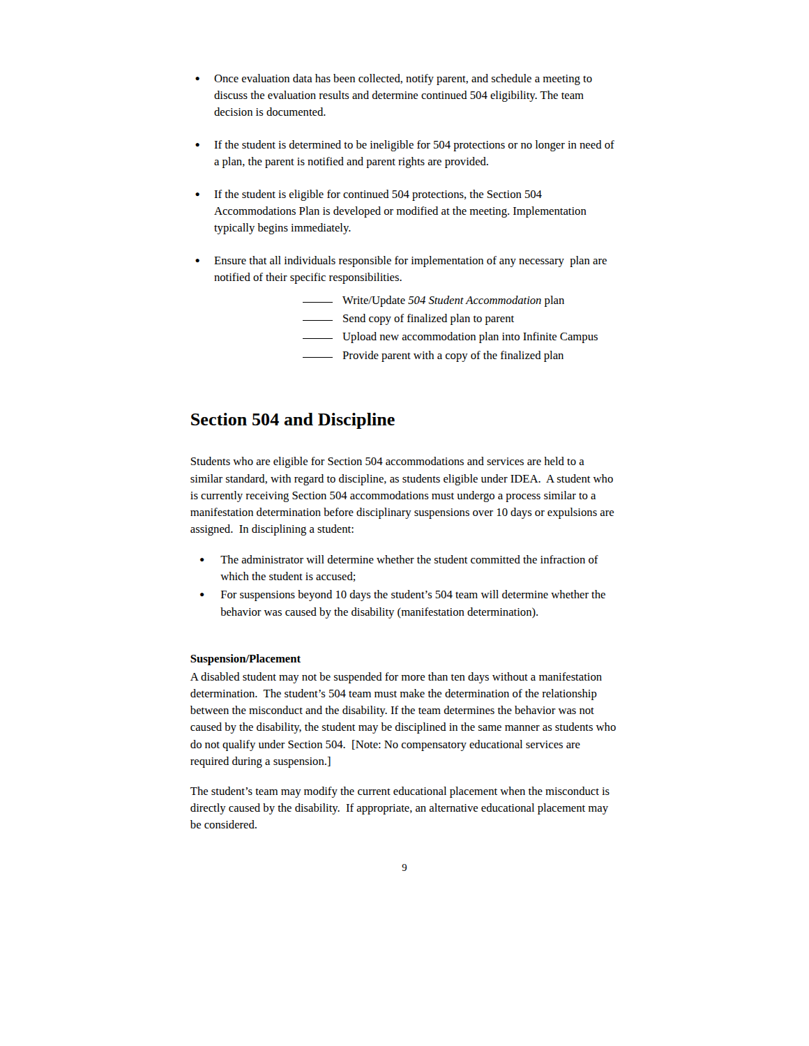Once evaluation data has been collected, notify parent, and schedule a meeting to discuss the evaluation results and determine continued 504 eligibility. The team decision is documented.
If the student is determined to be ineligible for 504 protections or no longer in need of a plan, the parent is notified and parent rights are provided.
If the student is eligible for continued 504 protections, the Section 504 Accommodations Plan is developed or modified at the meeting. Implementation typically begins immediately.
Ensure that all individuals responsible for implementation of any necessary plan are notified of their specific responsibilities.
Write/Update 504 Student Accommodation plan
Send copy of finalized plan to parent
Upload new accommodation plan into Infinite Campus
Provide parent with a copy of the finalized plan
Section 504 and Discipline
Students who are eligible for Section 504 accommodations and services are held to a similar standard, with regard to discipline, as students eligible under IDEA. A student who is currently receiving Section 504 accommodations must undergo a process similar to a manifestation determination before disciplinary suspensions over 10 days or expulsions are assigned. In disciplining a student:
The administrator will determine whether the student committed the infraction of which the student is accused;
For suspensions beyond 10 days the student’s 504 team will determine whether the behavior was caused by the disability (manifestation determination).
Suspension/Placement
A disabled student may not be suspended for more than ten days without a manifestation determination. The student’s 504 team must make the determination of the relationship between the misconduct and the disability. If the team determines the behavior was not caused by the disability, the student may be disciplined in the same manner as students who do not qualify under Section 504. [Note: No compensatory educational services are required during a suspension.]
The student’s team may modify the current educational placement when the misconduct is directly caused by the disability. If appropriate, an alternative educational placement may be considered.
9